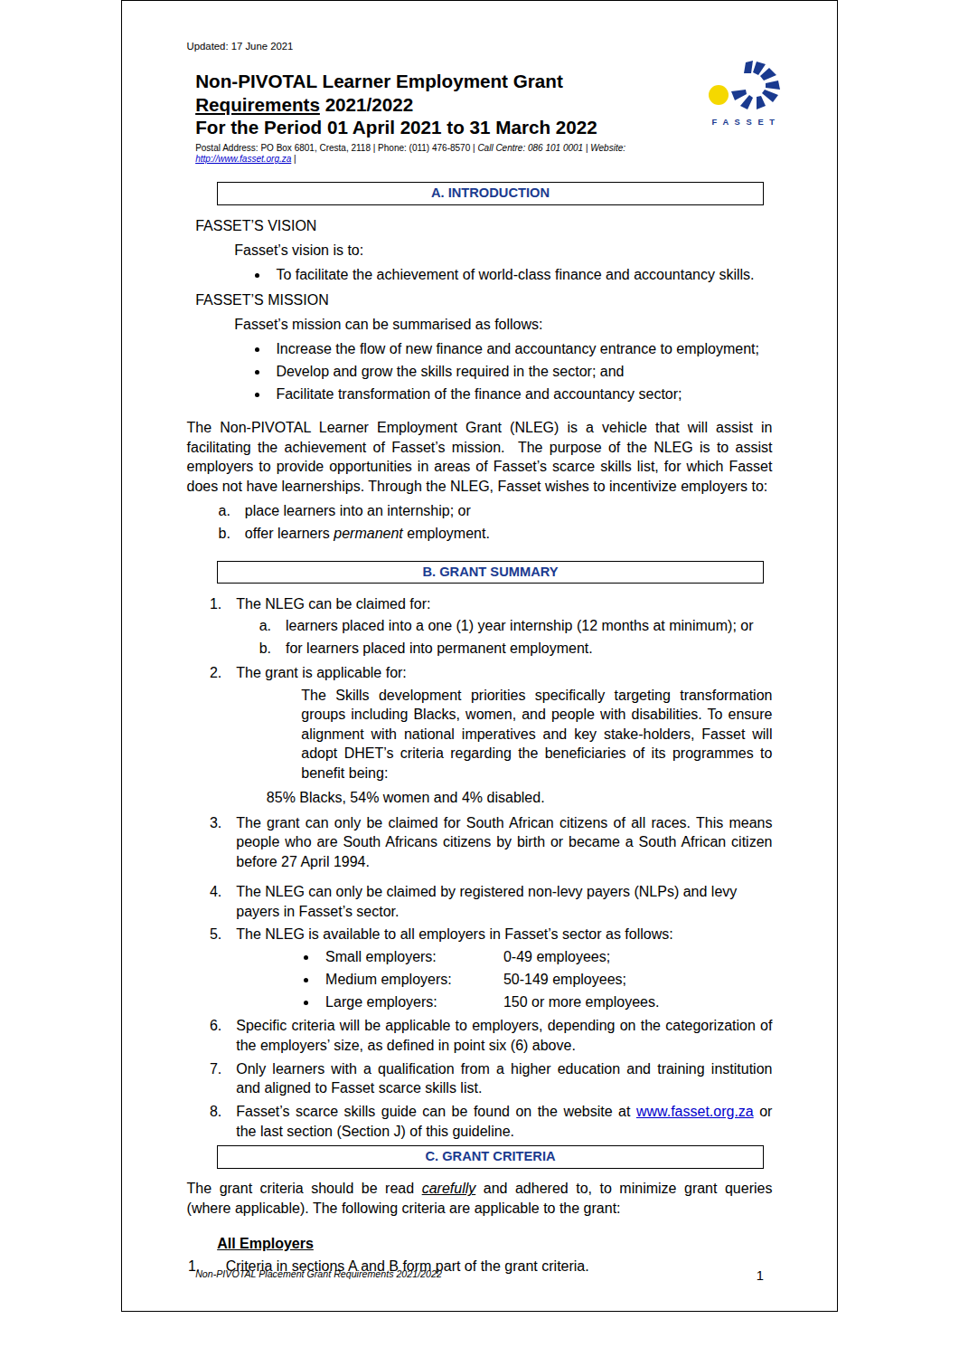Updated: 17 June 2021
F A S S E T
Non-PIVOTAL Learner Employment Grant Requirements 2021/2022
For the Period 01 April 2021 to 31 March 2022
Postal Address: PO Box 6801, Cresta, 2118 | Phone: (011) 476-8570 | Call Centre: 086 101 0001 | Website: http://www.fasset.org.za |
A. INTRODUCTION
FASSET’S VISION
Fasset’s vision is to:
To facilitate the achievement of world-class finance and accountancy skills.
FASSET’S MISSION
Fasset’s mission can be summarised as follows:
Increase the flow of new finance and accountancy entrance to employment;
Develop and grow the skills required in the sector; and
Facilitate transformation of the finance and accountancy sector;
The Non-PIVOTAL Learner Employment Grant (NLEG) is a vehicle that will assist in facilitating the achievement of Fasset’s mission. The purpose of the NLEG is to assist employers to provide opportunities in areas of Fasset’s scarce skills list, for which Fasset does not have learnerships. Through the NLEG, Fasset wishes to incentivize employers to:
place learners into an internship; or
offer learners permanent employment.
B. GRANT SUMMARY
The NLEG can be claimed for:
learners placed into a one (1) year internship (12 months at minimum); or
for learners placed into permanent employment.
The grant is applicable for:
The Skills development priorities specifically targeting transformation groups including Blacks, women, and people with disabilities. To ensure alignment with national imperatives and key stake-holders, Fasset will adopt DHET’s criteria regarding the beneficiaries of its programmes to benefit being:
85% Blacks, 54% women and 4% disabled.
The grant can only be claimed for South African citizens of all races. This means people who are South Africans citizens by birth or became a South African citizen before 27 April 1994.
The NLEG can only be claimed by registered non-levy payers (NLPs) and levy payers in Fasset’s sector.
The NLEG is available to all employers in Fasset’s sector as follows:
Small employers: 0-49 employees;
Medium employers: 50-149 employees;
Large employers: 150 or more employees.
Specific criteria will be applicable to employers, depending on the categorization of the employers’ size, as defined in point six (6) above.
Only learners with a qualification from a higher education and training institution and aligned to Fasset scarce skills list.
Fasset’s scarce skills guide can be found on the website at www.fasset.org.za or the last section (Section J) of this guideline.
C. GRANT CRITERIA
The grant criteria should be read carefully and adhered to, to minimize grant queries (where applicable). The following criteria are applicable to the grant:
All Employers
Criteria in sections A and B form part of the grant criteria.
Non-PIVOTAL Placement Grant Requirements 2021/2022 1